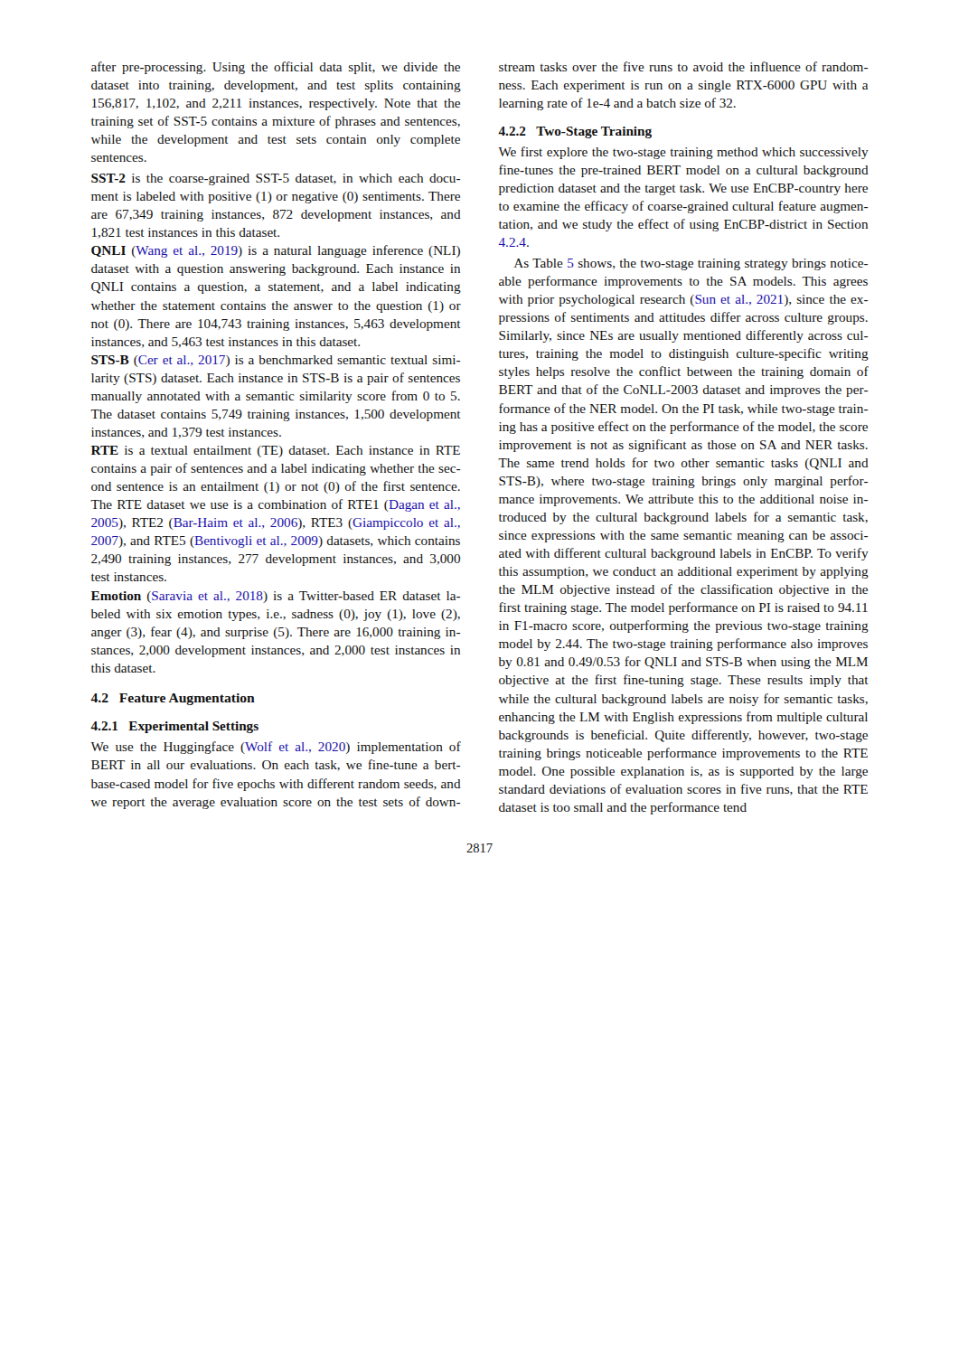after pre-processing. Using the official data split, we divide the dataset into training, development, and test splits containing 156,817, 1,102, and 2,211 instances, respectively. Note that the training set of SST-5 contains a mixture of phrases and sentences, while the development and test sets contain only complete sentences.
SST-2 is the coarse-grained SST-5 dataset, in which each document is labeled with positive (1) or negative (0) sentiments. There are 67,349 training instances, 872 development instances, and 1,821 test instances in this dataset.
QNLI (Wang et al., 2019) is a natural language inference (NLI) dataset with a question answering background. Each instance in QNLI contains a question, a statement, and a label indicating whether the statement contains the answer to the question (1) or not (0). There are 104,743 training instances, 5,463 development instances, and 5,463 test instances in this dataset.
STS-B (Cer et al., 2017) is a benchmarked semantic textual similarity (STS) dataset. Each instance in STS-B is a pair of sentences manually annotated with a semantic similarity score from 0 to 5. The dataset contains 5,749 training instances, 1,500 development instances, and 1,379 test instances.
RTE is a textual entailment (TE) dataset. Each instance in RTE contains a pair of sentences and a label indicating whether the second sentence is an entailment (1) or not (0) of the first sentence. The RTE dataset we use is a combination of RTE1 (Dagan et al., 2005), RTE2 (Bar-Haim et al., 2006), RTE3 (Giampiccolo et al., 2007), and RTE5 (Bentivogli et al., 2009) datasets, which contains 2,490 training instances, 277 development instances, and 3,000 test instances.
Emotion (Saravia et al., 2018) is a Twitter-based ER dataset labeled with six emotion types, i.e., sadness (0), joy (1), love (2), anger (3), fear (4), and surprise (5). There are 16,000 training instances, 2,000 development instances, and 2,000 test instances in this dataset.
4.2 Feature Augmentation
4.2.1 Experimental Settings
We use the Huggingface (Wolf et al., 2020) implementation of BERT in all our evaluations. On each task, we fine-tune a bert-base-cased model for five epochs with different random seeds, and we report the average evaluation score on the test sets of downstream tasks over the five runs to avoid the influence of randomness. Each experiment is run on a single RTX-6000 GPU with a learning rate of 1e-4 and a batch size of 32.
4.2.2 Two-Stage Training
We first explore the two-stage training method which successively fine-tunes the pre-trained BERT model on a cultural background prediction dataset and the target task. We use EnCBP-country here to examine the efficacy of coarse-grained cultural feature augmentation, and we study the effect of using EnCBP-district in Section 4.2.4.
As Table 5 shows, the two-stage training strategy brings noticeable performance improvements to the SA models. This agrees with prior psychological research (Sun et al., 2021), since the expressions of sentiments and attitudes differ across culture groups. Similarly, since NEs are usually mentioned differently across cultures, training the model to distinguish culture-specific writing styles helps resolve the conflict between the training domain of BERT and that of the CoNLL-2003 dataset and improves the performance of the NER model. On the PI task, while two-stage training has a positive effect on the performance of the model, the score improvement is not as significant as those on SA and NER tasks. The same trend holds for two other semantic tasks (QNLI and STS-B), where two-stage training brings only marginal performance improvements. We attribute this to the additional noise introduced by the cultural background labels for a semantic task, since expressions with the same semantic meaning can be associated with different cultural background labels in EnCBP. To verify this assumption, we conduct an additional experiment by applying the MLM objective instead of the classification objective in the first training stage. The model performance on PI is raised to 94.11 in F1-macro score, outperforming the previous two-stage training model by 2.44. The two-stage training performance also improves by 0.81 and 0.49/0.53 for QNLI and STS-B when using the MLM objective at the first fine-tuning stage. These results imply that while the cultural background labels are noisy for semantic tasks, enhancing the LM with English expressions from multiple cultural backgrounds is beneficial. Quite differently, however, two-stage training brings noticeable performance improvements to the RTE model. One possible explanation is, as is supported by the large standard deviations of evaluation scores in five runs, that the RTE dataset is too small and the performance tend
2817